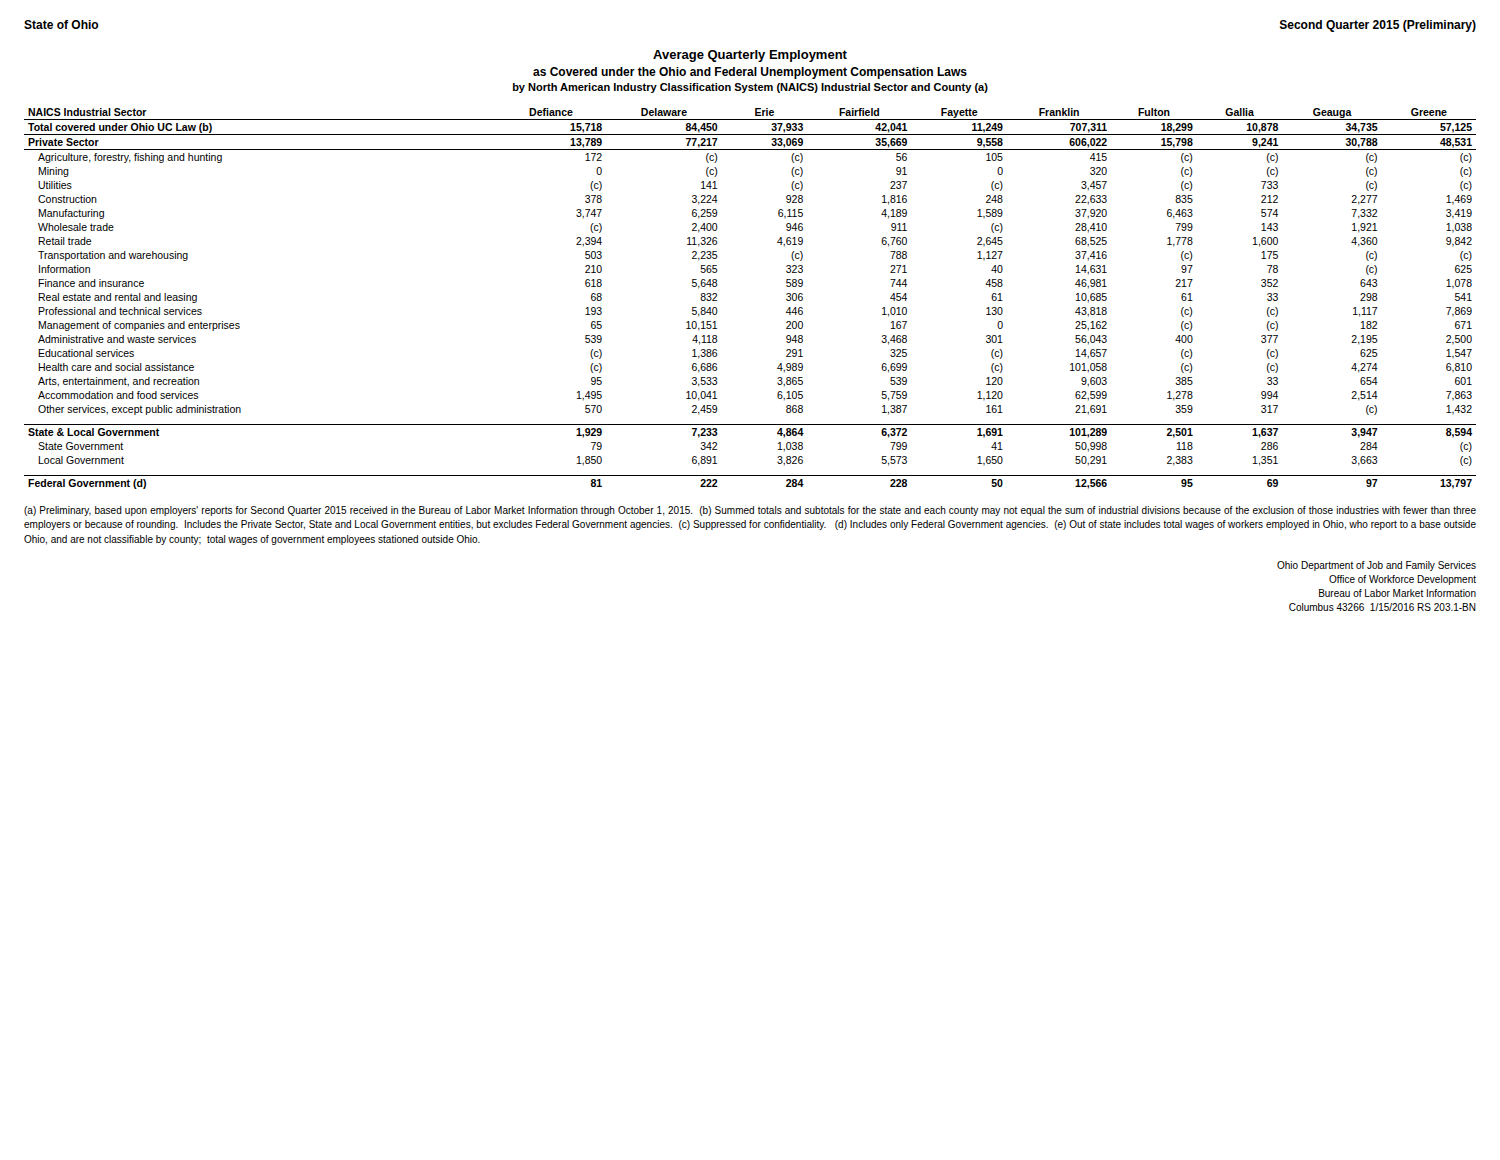State of Ohio
Second Quarter 2015 (Preliminary)
Average Quarterly Employment
as Covered under the Ohio and Federal Unemployment Compensation Laws
by North American Industry Classification System (NAICS) Industrial Sector and County (a)
Average quarterly employment by NAICS industrial sector and county, Second Quarter 2015
| NAICS Industrial Sector | Defiance | Delaware | Erie | Fairfield | Fayette | Franklin | Fulton | Gallia | Geauga | Greene |
| --- | --- | --- | --- | --- | --- | --- | --- | --- | --- | --- |
| Total covered under Ohio UC Law (b) | 15,718 | 84,450 | 37,933 | 42,041 | 11,249 | 707,311 | 18,299 | 10,878 | 34,735 | 57,125 |
| Private Sector | 13,789 | 77,217 | 33,069 | 35,669 | 9,558 | 606,022 | 15,798 | 9,241 | 30,788 | 48,531 |
| Agriculture, forestry, fishing and hunting | 172 | (c) | (c) | 56 | 105 | 415 | (c) | (c) | (c) | (c) |
| Mining | 0 | (c) | (c) | 91 | 0 | 320 | (c) | (c) | (c) | (c) |
| Utilities | (c) | 141 | (c) | 237 | (c) | 3,457 | (c) | 733 | (c) | (c) |
| Construction | 378 | 3,224 | 928 | 1,816 | 248 | 22,633 | 835 | 212 | 2,277 | 1,469 |
| Manufacturing | 3,747 | 6,259 | 6,115 | 4,189 | 1,589 | 37,920 | 6,463 | 574 | 7,332 | 3,419 |
| Wholesale trade | (c) | 2,400 | 946 | 911 | (c) | 28,410 | 799 | 143 | 1,921 | 1,038 |
| Retail trade | 2,394 | 11,326 | 4,619 | 6,760 | 2,645 | 68,525 | 1,778 | 1,600 | 4,360 | 9,842 |
| Transportation and warehousing | 503 | 2,235 | (c) | 788 | 1,127 | 37,416 | (c) | 175 | (c) | (c) |
| Information | 210 | 565 | 323 | 271 | 40 | 14,631 | 97 | 78 | (c) | 625 |
| Finance and insurance | 618 | 5,648 | 589 | 744 | 458 | 46,981 | 217 | 352 | 643 | 1,078 |
| Real estate and rental and leasing | 68 | 832 | 306 | 454 | 61 | 10,685 | 61 | 33 | 298 | 541 |
| Professional and technical services | 193 | 5,840 | 446 | 1,010 | 130 | 43,818 | (c) | (c) | 1,117 | 7,869 |
| Management of companies and enterprises | 65 | 10,151 | 200 | 167 | 0 | 25,162 | (c) | (c) | 182 | 671 |
| Administrative and waste services | 539 | 4,118 | 948 | 3,468 | 301 | 56,043 | 400 | 377 | 2,195 | 2,500 |
| Educational services | (c) | 1,386 | 291 | 325 | (c) | 14,657 | (c) | (c) | 625 | 1,547 |
| Health care and social assistance | (c) | 6,686 | 4,989 | 6,699 | (c) | 101,058 | (c) | (c) | 4,274 | 6,810 |
| Arts, entertainment, and recreation | 95 | 3,533 | 3,865 | 539 | 120 | 9,603 | 385 | 33 | 654 | 601 |
| Accommodation and food services | 1,495 | 10,041 | 6,105 | 5,759 | 1,120 | 62,599 | 1,278 | 994 | 2,514 | 7,863 |
| Other services, except public administration | 570 | 2,459 | 868 | 1,387 | 161 | 21,691 | 359 | 317 | (c) | 1,432 |
| State & Local Government | 1,929 | 7,233 | 4,864 | 6,372 | 1,691 | 101,289 | 2,501 | 1,637 | 3,947 | 8,594 |
| State Government | 79 | 342 | 1,038 | 799 | 41 | 50,998 | 118 | 286 | 284 | (c) |
| Local Government | 1,850 | 6,891 | 3,826 | 5,573 | 1,650 | 50,291 | 2,383 | 1,351 | 3,663 | (c) |
| Federal Government (d) | 81 | 222 | 284 | 228 | 50 | 12,566 | 95 | 69 | 97 | 13,797 |
(a) Preliminary, based upon employers' reports for Second Quarter 2015 received in the Bureau of Labor Market Information through October 1, 2015. (b) Summed totals and subtotals for the state and each county may not equal the sum of industrial divisions because of the exclusion of those industries with fewer than three employers or because of rounding. Includes the Private Sector, State and Local Government entities, but excludes Federal Government agencies. (c) Suppressed for confidentiality. (d) Includes only Federal Government agencies. (e) Out of state includes total wages of workers employed in Ohio, who report to a base outside Ohio, and are not classifiable by county; total wages of government employees stationed outside Ohio.
Ohio Department of Job and Family Services
Office of Workforce Development
Bureau of Labor Market Information
Columbus 43266 1/15/2016 RS 203.1-BN